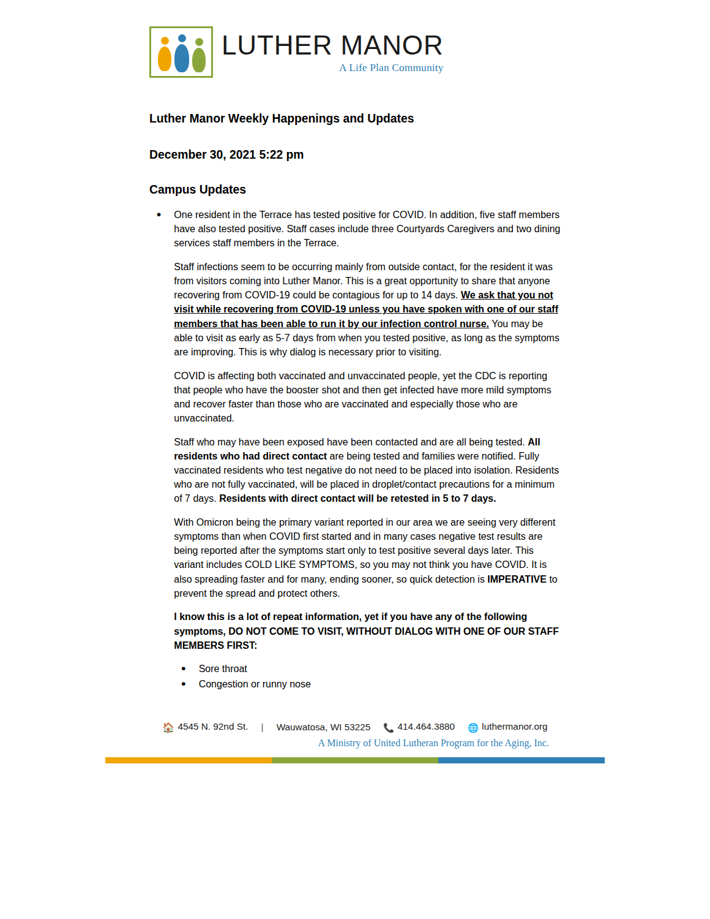LUTHER MANOR
A Life Plan Community
Luther Manor Weekly Happenings and Updates
December 30, 2021 5:22 pm
Campus Updates
One resident in the Terrace has tested positive for COVID. In addition, five staff members have also tested positive. Staff cases include three Courtyards Caregivers and two dining services staff members in the Terrace.
Staff infections seem to be occurring mainly from outside contact, for the resident it was from visitors coming into Luther Manor. This is a great opportunity to share that anyone recovering from COVID-19 could be contagious for up to 14 days. We ask that you not visit while recovering from COVID-19 unless you have spoken with one of our staff members that has been able to run it by our infection control nurse. You may be able to visit as early as 5-7 days from when you tested positive, as long as the symptoms are improving. This is why dialog is necessary prior to visiting.
COVID is affecting both vaccinated and unvaccinated people, yet the CDC is reporting that people who have the booster shot and then get infected have more mild symptoms and recover faster than those who are vaccinated and especially those who are unvaccinated.
Staff who may have been exposed have been contacted and are all being tested. All residents who had direct contact are being tested and families were notified. Fully vaccinated residents who test negative do not need to be placed into isolation. Residents who are not fully vaccinated, will be placed in droplet/contact precautions for a minimum of 7 days. Residents with direct contact will be retested in 5 to 7 days.
With Omicron being the primary variant reported in our area we are seeing very different symptoms than when COVID first started and in many cases negative test results are being reported after the symptoms start only to test positive several days later. This variant includes COLD LIKE SYMPTOMS, so you may not think you have COVID. It is also spreading faster and for many, ending sooner, so quick detection is IMPERATIVE to prevent the spread and protect others.
I know this is a lot of repeat information, yet if you have any of the following symptoms, DO NOT COME TO VISIT, WITHOUT DIALOG WITH ONE OF OUR STAFF MEMBERS FIRST:
Sore throat
Congestion or runny nose
🏠4545 N. 92nd St. | Wauwatosa, WI 53225 📞414.464.3880 🌐luthermanor.org
A Ministry of United Lutheran Program for the Aging, Inc.